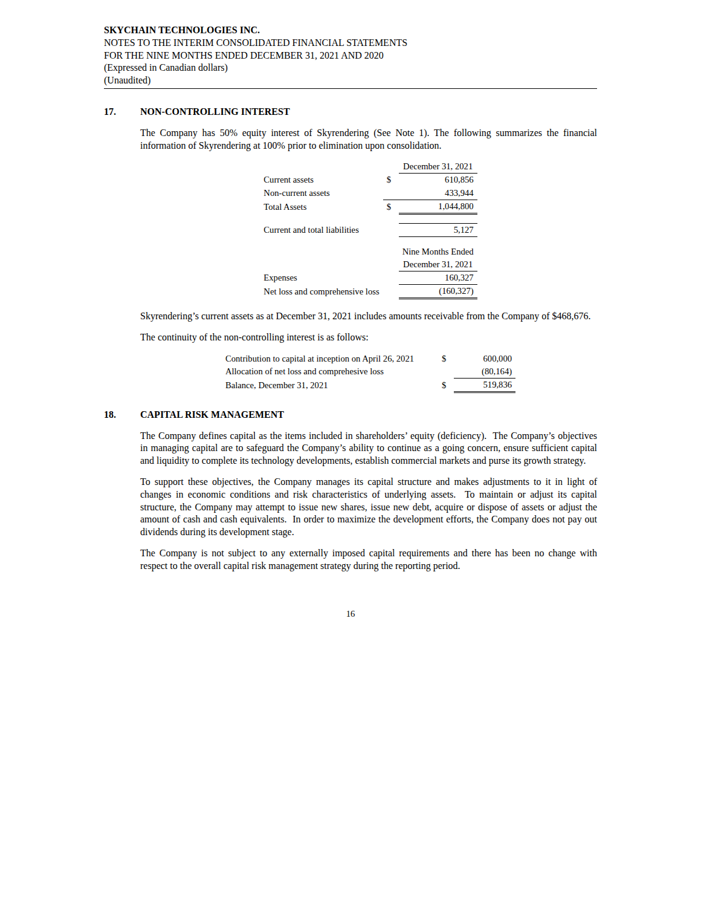Skychain Technologies Inc.
NOTES TO THE INTERIM CONSOLIDATED FINANCIAL STATEMENTS
FOR THE NINE MONTHS ENDED DECEMBER 31, 2021 AND 2020
(Expressed in Canadian dollars)
(Unaudited)
17. Non-Controlling Interest
The Company has 50% equity interest of Skyrendering (See Note 1). The following summarizes the financial information of Skyrendering at 100% prior to elimination upon consolidation.
| | | December 31, 2021 |
| Current assets | $ | 610,856 |
| Non-current assets | | 433,944 |
| Total Assets | $ | 1,044,800 |
| Current and total liabilities | | 5,127 |
| | | Nine Months Ended |
| | | December 31, 2021 |
| Expenses | | 160,327 |
| Net loss and comprehensive loss | | (160,327) |
Skyrendering’s current assets as at December 31, 2021 includes amounts receivable from the Company of $468,676.
The continuity of the non-controlling interest is as follows:
| Contribution to capital at inception on April 26, 2021 | $ | 600,000 |
| Allocation of net loss and comprehesive loss | | (80,164) |
| Balance, December 31, 2021 | $ | 519,836 |
18. Capital Risk Management
The Company defines capital as the items included in shareholders’ equity (deficiency). The Company’s objectives in managing capital are to safeguard the Company’s ability to continue as a going concern, ensure sufficient capital and liquidity to complete its technology developments, establish commercial markets and purse its growth strategy.
To support these objectives, the Company manages its capital structure and makes adjustments to it in light of changes in economic conditions and risk characteristics of underlying assets. To maintain or adjust its capital structure, the Company may attempt to issue new shares, issue new debt, acquire or dispose of assets or adjust the amount of cash and cash equivalents. In order to maximize the development efforts, the Company does not pay out dividends during its development stage.
The Company is not subject to any externally imposed capital requirements and there has been no change with respect to the overall capital risk management strategy during the reporting period.
16